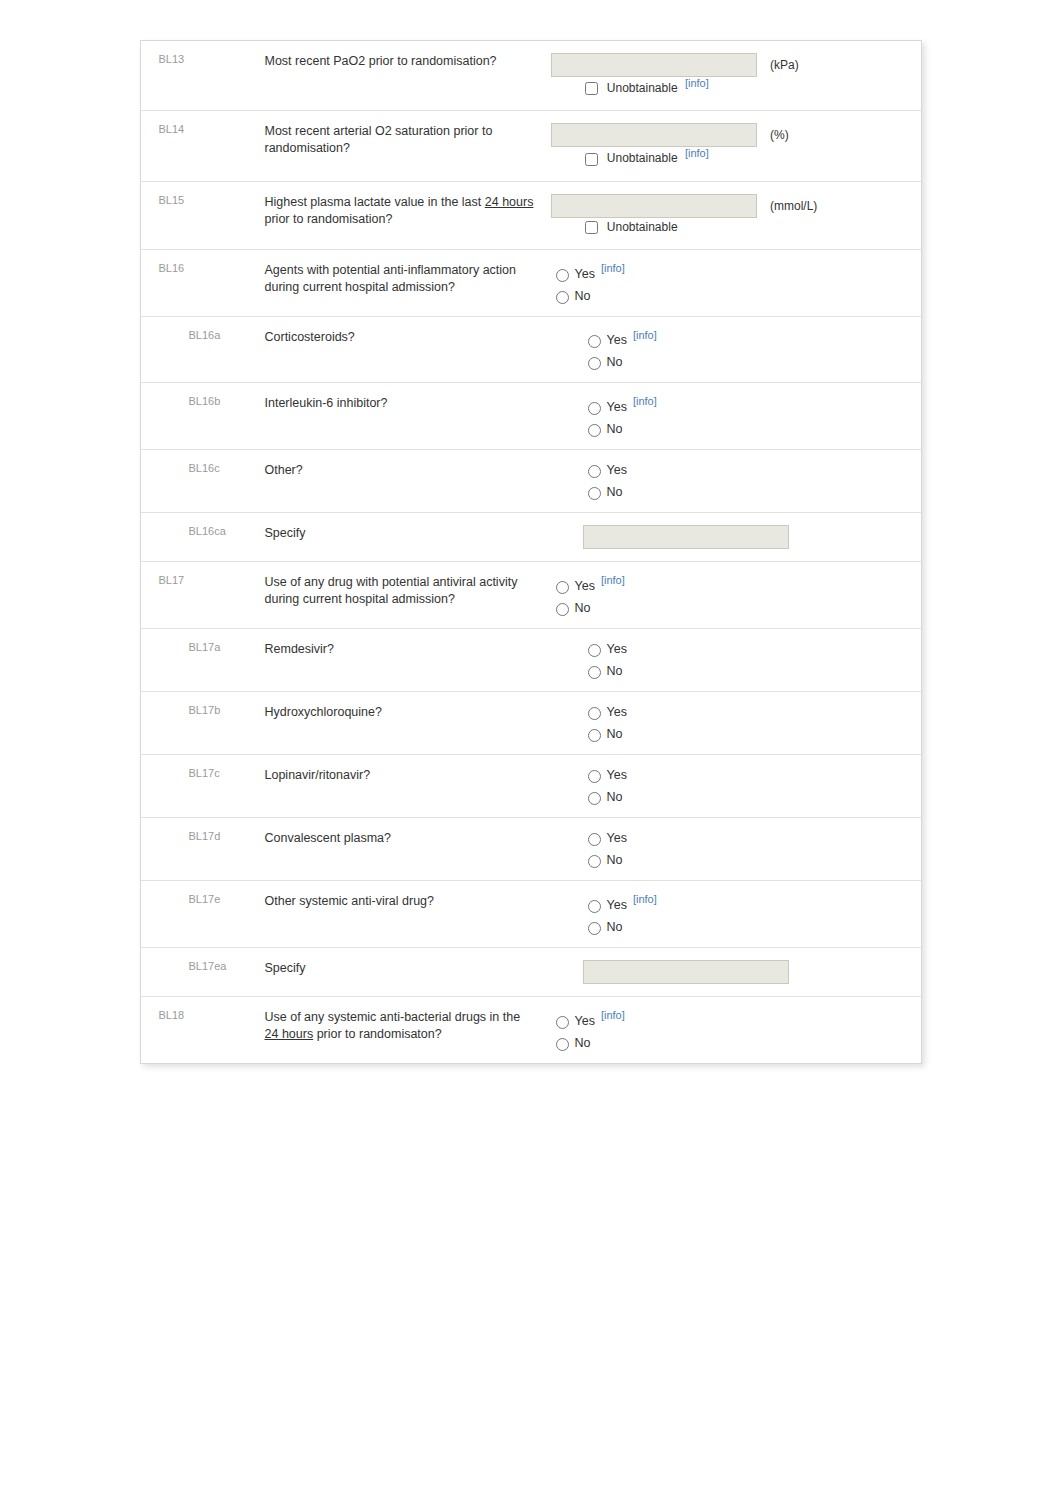| BL13 | Most recent PaO2 prior to randomisation? | (kPa) Unobtainable [info] |
| BL14 | Most recent arterial O2 saturation prior to randomisation? | (%) Unobtainable [info] |
| BL15 | Highest plasma lactate value in the last 24 hours prior to randomisation? | (mmol/L) Unobtainable |
| BL16 | Agents with potential anti-inflammatory action during current hospital admission? | Yes [info] No |
| BL16a | Corticosteroids? | Yes [info] No |
| BL16b | Interleukin-6 inhibitor? | Yes [info] No |
| BL16c | Other? | Yes No |
| BL16ca | Specify | |
| BL17 | Use of any drug with potential antiviral activity during current hospital admission? | Yes [info] No |
| BL17a | Remdesivir? | Yes No |
| BL17b | Hydroxychloroquine? | Yes No |
| BL17c | Lopinavir/ritonavir? | Yes No |
| BL17d | Convalescent plasma? | Yes No |
| BL17e | Other systemic anti-viral drug? | Yes [info] No |
| BL17ea | Specify | |
| BL18 | Use of any systemic anti-bacterial drugs in the 24 hours prior to randomisaton? | Yes [info] No |